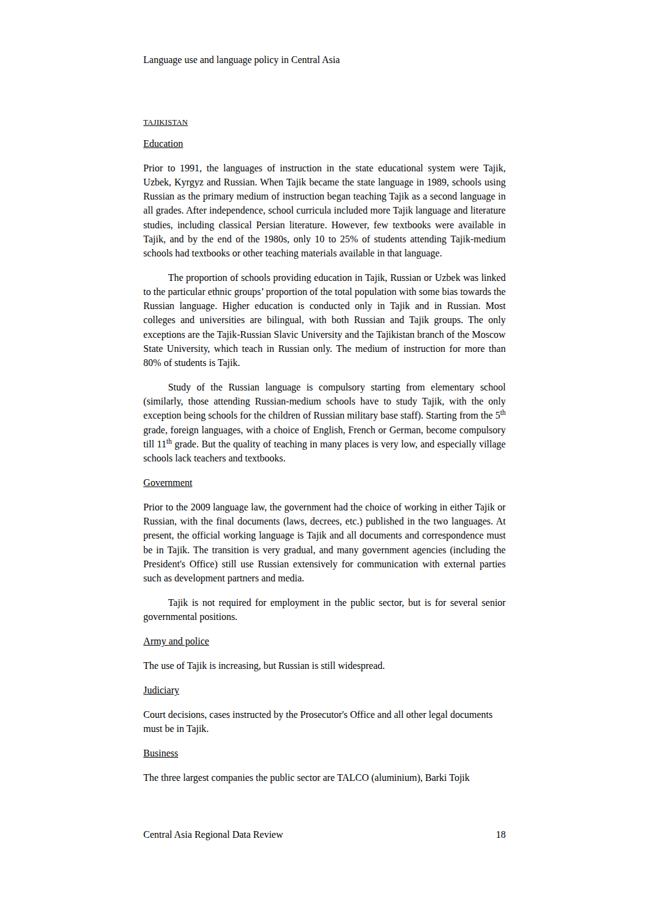Language use and language policy in Central Asia
TAJIKISTAN
Education
Prior to 1991, the languages of instruction in the state educational system were Tajik, Uzbek, Kyrgyz and Russian. When Tajik became the state language in 1989, schools using Russian as the primary medium of instruction began teaching Tajik as a second language in all grades. After independence, school curricula included more Tajik language and literature studies, including classical Persian literature. However, few textbooks were available in Tajik, and by the end of the 1980s, only 10 to 25% of students attending Tajik-medium schools had textbooks or other teaching materials available in that language.
The proportion of schools providing education in Tajik, Russian or Uzbek was linked to the particular ethnic groups’ proportion of the total population with some bias towards the Russian language. Higher education is conducted only in Tajik and in Russian. Most colleges and universities are bilingual, with both Russian and Tajik groups. The only exceptions are the Tajik-Russian Slavic University and the Tajikistan branch of the Moscow State University, which teach in Russian only. The medium of instruction for more than 80% of students is Tajik.
Study of the Russian language is compulsory starting from elementary school (similarly, those attending Russian-medium schools have to study Tajik, with the only exception being schools for the children of Russian military base staff). Starting from the 5th grade, foreign languages, with a choice of English, French or German, become compulsory till 11th grade. But the quality of teaching in many places is very low, and especially village schools lack teachers and textbooks.
Government
Prior to the 2009 language law, the government had the choice of working in either Tajik or Russian, with the final documents (laws, decrees, etc.) published in the two languages. At present, the official working language is Tajik and all documents and correspondence must be in Tajik. The transition is very gradual, and many government agencies (including the President's Office) still use Russian extensively for communication with external parties such as development partners and media.
Tajik is not required for employment in the public sector, but is for several senior governmental positions.
Army and police
The use of Tajik is increasing, but Russian is still widespread.
Judiciary
Court decisions, cases instructed by the Prosecutor's Office and all other legal documents must be in Tajik.
Business
The three largest companies the public sector are TALCO (aluminium), Barki Tojik
Central Asia Regional Data Review 18